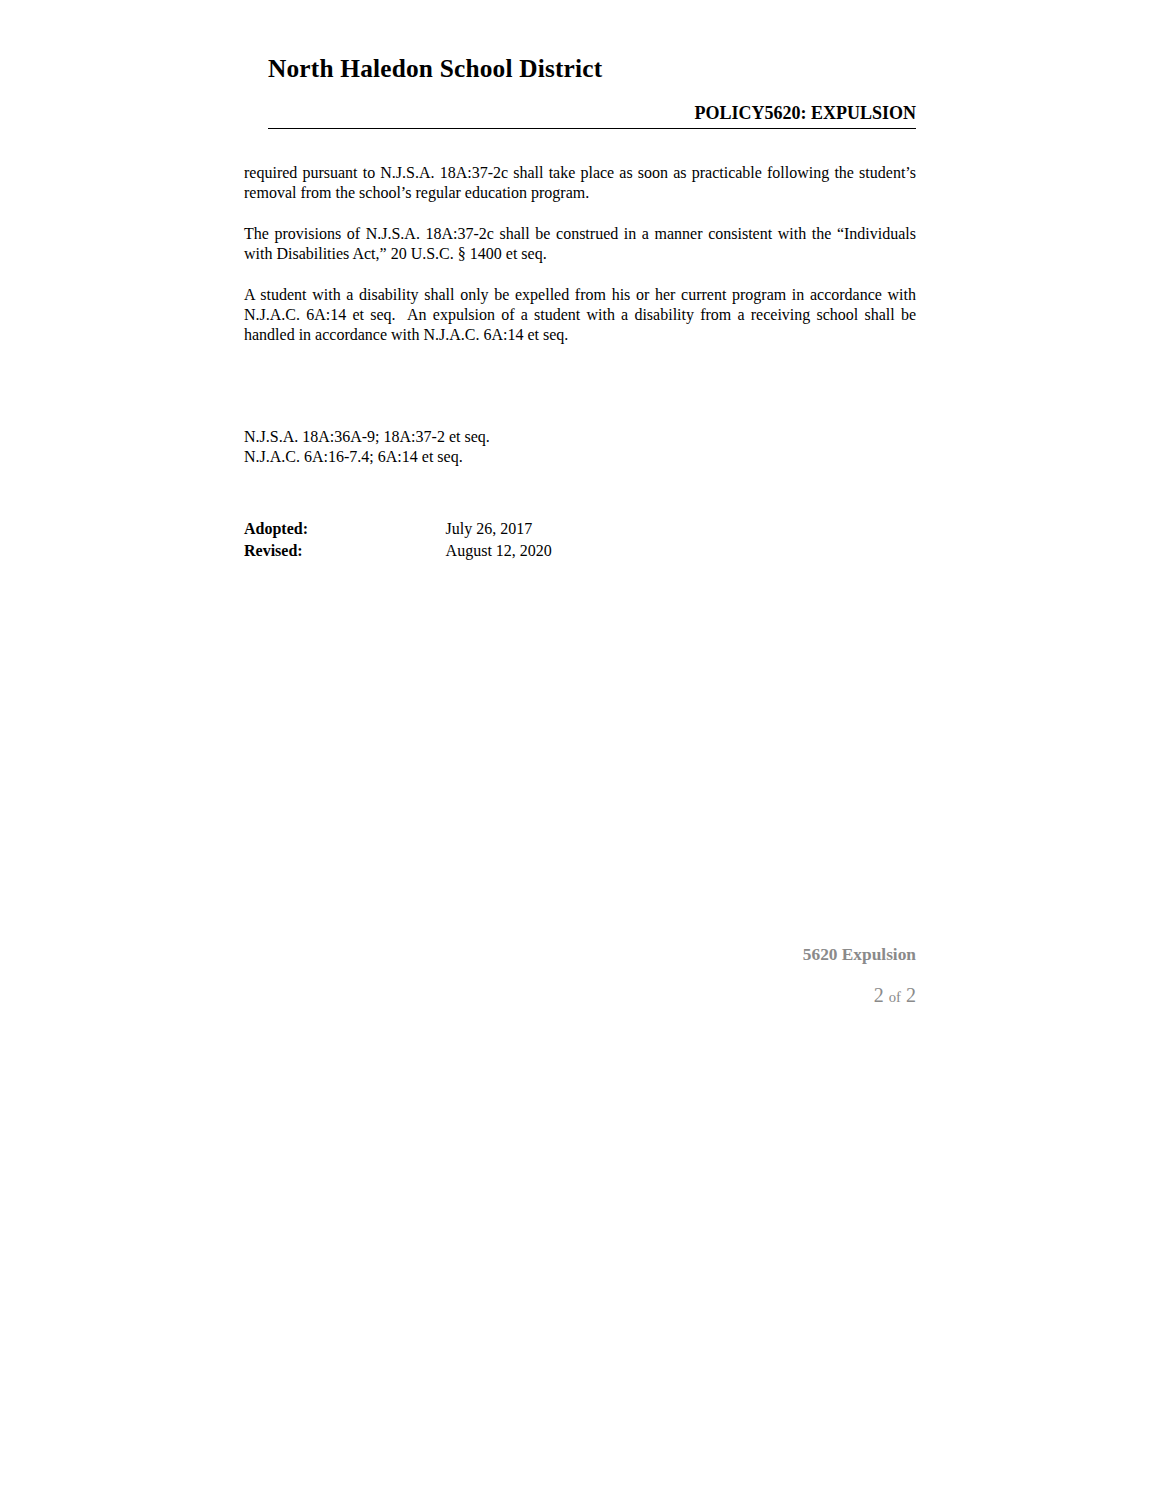North Haledon School District
POLICY5620: EXPULSION
required pursuant to N.J.S.A. 18A:37-2c shall take place as soon as practicable following the student’s removal from the school’s regular education program.
The provisions of N.J.S.A. 18A:37-2c shall be construed in a manner consistent with the “Individuals with Disabilities Act,” 20 U.S.C. § 1400 et seq.
A student with a disability shall only be expelled from his or her current program in accordance with N.J.A.C. 6A:14 et seq. An expulsion of a student with a disability from a receiving school shall be handled in accordance with N.J.A.C. 6A:14 et seq.
N.J.S.A. 18A:36A-9; 18A:37-2 et seq.
N.J.A.C. 6A:16-7.4; 6A:14 et seq.
| Adopted: | July 26, 2017 |
| Revised: | August 12, 2020 |
5620 Expulsion
2 of 2